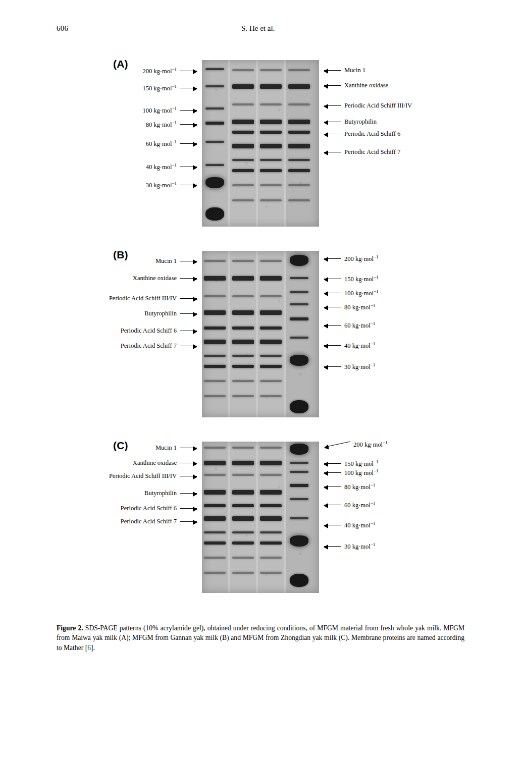606 S. He et al.
(A)
200 kg·mol−1
150 kg·mol−1
100 kg·mol−1
80 kg·mol−1
60 kg·mol−1
40 kg·mol−1
30 kg·mol−1
Mucin 1
Xanthine oxidase
Periodic Acid Schiff III/IV
Butyrophilin
Periodic Acid Schiff 6
Periodic Acid Schiff 7
(B)
Mucin 1
Xanthine oxidase
Periodic Acid Schiff III/IV
Butyrophilin
Periodic Acid Schiff 6
Periodic Acid Schiff 7
200 kg·mol−1
150 kg·mol−1
100 kg·mol−1
80 kg·mol−1
60 kg·mol−1
40 kg·mol−1
30 kg·mol−1
(C)
Mucin 1
Xanthine oxidase
Periodic Acid Schiff III/IV
Butyrophilin
Periodic Acid Schiff 6
Periodic Acid Schiff 7
200 kg·mol−1
150 kg·mol−1
100 kg·mol−1
80 kg·mol−1
60 kg·mol−1
40 kg·mol−1
30 kg·mol−1
Figure 2. SDS-PAGE patterns (10% acrylamide gel), obtained under reducing conditions, of MFGM material from fresh whole yak milk. MFGM from Maiwa yak milk (A); MFGM from Gannan yak milk (B) and MFGM from Zhongdian yak milk (C). Membrane proteins are named according to Mather [6].